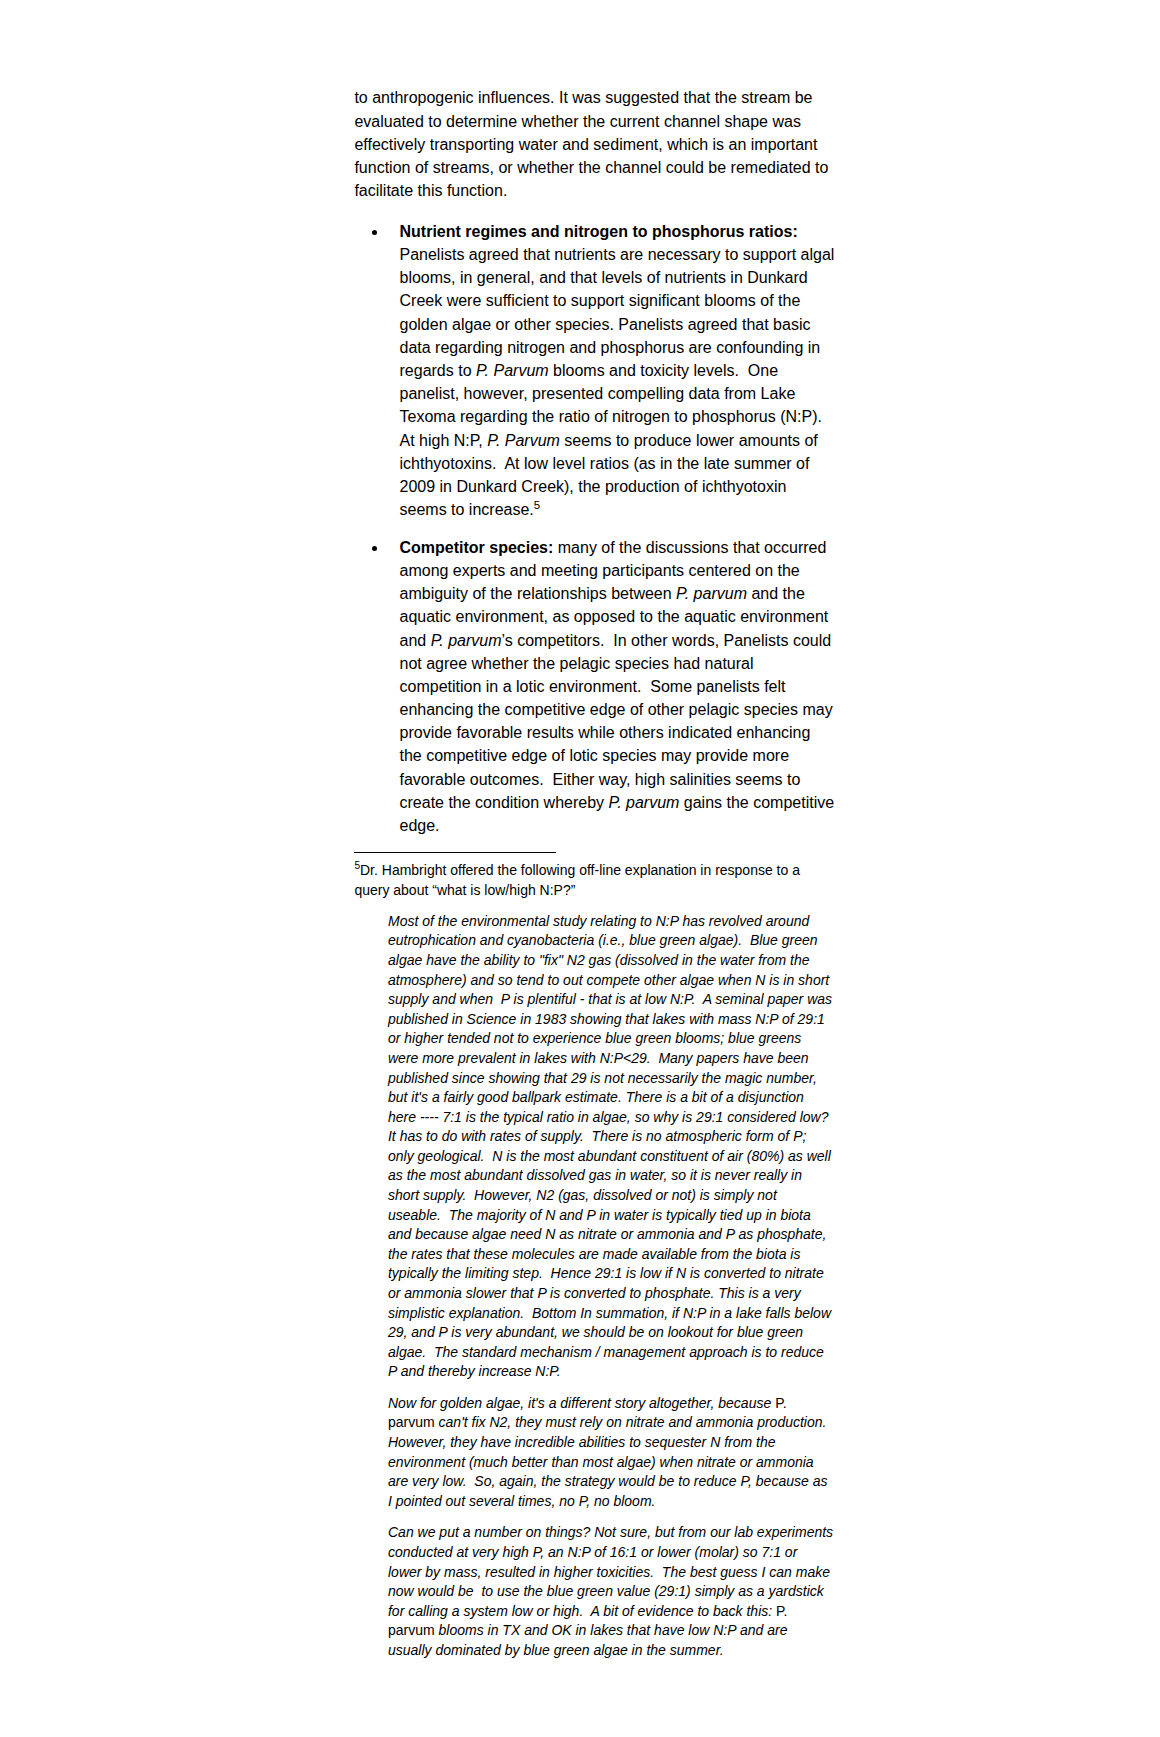to anthropogenic influences. It was suggested that the stream be evaluated to determine whether the current channel shape was effectively transporting water and sediment, which is an important function of streams, or whether the channel could be remediated to facilitate this function.
Nutrient regimes and nitrogen to phosphorus ratios: Panelists agreed that nutrients are necessary to support algal blooms, in general, and that levels of nutrients in Dunkard Creek were sufficient to support significant blooms of the golden algae or other species. Panelists agreed that basic data regarding nitrogen and phosphorus are confounding in regards to P. Parvum blooms and toxicity levels. One panelist, however, presented compelling data from Lake Texoma regarding the ratio of nitrogen to phosphorus (N:P). At high N:P, P. Parvum seems to produce lower amounts of ichthyotoxins. At low level ratios (as in the late summer of 2009 in Dunkard Creek), the production of ichthyotoxin seems to increase.5
Competitor species: many of the discussions that occurred among experts and meeting participants centered on the ambiguity of the relationships between P. parvum and the aquatic environment, as opposed to the aquatic environment and P. parvum’s competitors. In other words, Panelists could not agree whether the pelagic species had natural competition in a lotic environment. Some panelists felt enhancing the competitive edge of other pelagic species may provide favorable results while others indicated enhancing the competitive edge of lotic species may provide more favorable outcomes. Either way, high salinities seems to create the condition whereby P. parvum gains the competitive edge.
5 Dr. Hambright offered the following off-line explanation in response to a query about “what is low/high N:P?”
Most of the environmental study relating to N:P has revolved around eutrophication and cyanobacteria (i.e., blue green algae). Blue green algae have the ability to "fix" N2 gas (dissolved in the water from the atmosphere) and so tend to out compete other algae when N is in short supply and when P is plentiful - that is at low N:P. A seminal paper was published in Science in 1983 showing that lakes with mass N:P of 29:1 or higher tended not to experience blue green blooms; blue greens were more prevalent in lakes with N:P<29. Many papers have been published since showing that 29 is not necessarily the magic number, but it's a fairly good ballpark estimate. There is a bit of a disjunction here ---- 7:1 is the typical ratio in algae, so why is 29:1 considered low? It has to do with rates of supply. There is no atmospheric form of P; only geological. N is the most abundant constituent of air (80%) as well as the most abundant dissolved gas in water, so it is never really in short supply. However, N2 (gas, dissolved or not) is simply not useable. The majority of N and P in water is typically tied up in biota and because algae need N as nitrate or ammonia and P as phosphate, the rates that these molecules are made available from the biota is typically the limiting step. Hence 29:1 is low if N is converted to nitrate or ammonia slower that P is converted to phosphate. This is a very simplistic explanation. Bottom In summation, if N:P in a lake falls below 29, and P is very abundant, we should be on lookout for blue green algae. The standard mechanism / management approach is to reduce P and thereby increase N:P.
Now for golden algae, it's a different story altogether, because P. parvum can't fix N2, they must rely on nitrate and ammonia production. However, they have incredible abilities to sequester N from the environment (much better than most algae) when nitrate or ammonia are very low. So, again, the strategy would be to reduce P, because as I pointed out several times, no P, no bloom.
Can we put a number on things? Not sure, but from our lab experiments conducted at very high P, an N:P of 16:1 or lower (molar) so 7:1 or lower by mass, resulted in higher toxicities. The best guess I can make now would be to use the blue green value (29:1) simply as a yardstick for calling a system low or high. A bit of evidence to back this: P. parvum blooms in TX and OK in lakes that have low N:P and are usually dominated by blue green algae in the summer.